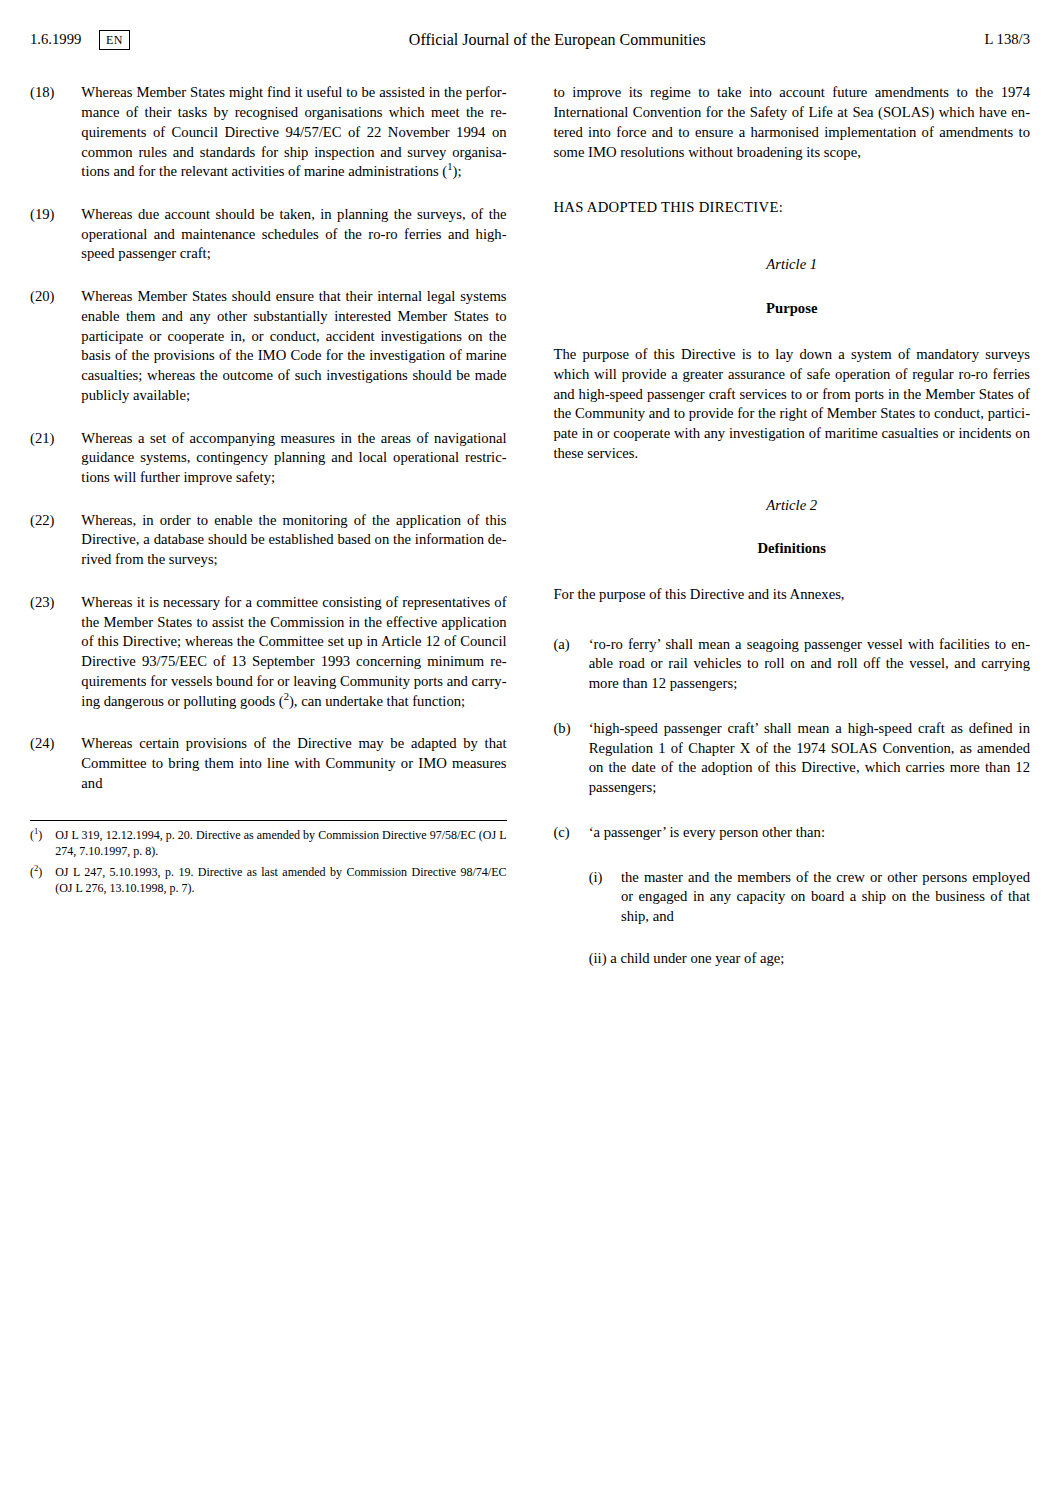1.6.1999 EN
Official Journal of the European Communities
L 138/3
(18)
Whereas Member States might find it useful to be assisted in the performance of their tasks by recognised organisations which meet the requirements of Council Directive 94/57/EC of 22 November 1994 on common rules and standards for ship inspection and survey organisations and for the relevant activities of marine administrations (1);
(19)
Whereas due account should be taken, in planning the surveys, of the operational and maintenance schedules of the ro-ro ferries and high-speed passenger craft;
(20)
Whereas Member States should ensure that their internal legal systems enable them and any other substantially interested Member States to participate or cooperate in, or conduct, accident investigations on the basis of the provisions of the IMO Code for the investigation of marine casualties; whereas the outcome of such investigations should be made publicly available;
(21)
Whereas a set of accompanying measures in the areas of navigational guidance systems, contingency planning and local operational restrictions will further improve safety;
(22)
Whereas, in order to enable the monitoring of the application of this Directive, a database should be established based on the information derived from the surveys;
(23)
Whereas it is necessary for a committee consisting of representatives of the Member States to assist the Commission in the effective application of this Directive; whereas the Committee set up in Article 12 of Council Directive 93/75/EEC of 13 September 1993 concerning minimum requirements for vessels bound for or leaving Community ports and carrying dangerous or polluting goods (2), can undertake that function;
(24)
Whereas certain provisions of the Directive may be adapted by that Committee to bring them into line with Community or IMO measures and
(1)
OJ L 319, 12.12.1994, p. 20. Directive as amended by Commission Directive 97/58/EC (OJ L 274, 7.10.1997, p. 8).
(2)
OJ L 247, 5.10.1993, p. 19. Directive as last amended by Commission Directive 98/74/EC (OJ L 276, 13.10.1998, p. 7).
to improve its regime to take into account future amendments to the 1974 International Convention for the Safety of Life at Sea (SOLAS) which have entered into force and to ensure a harmonised implementation of amendments to some IMO resolutions without broadening its scope,
HAS ADOPTED THIS DIRECTIVE:
Article 1
Purpose
The purpose of this Directive is to lay down a system of mandatory surveys which will provide a greater assurance of safe operation of regular ro-ro ferries and high-speed passenger craft services to or from ports in the Member States of the Community and to provide for the right of Member States to conduct, participate in or cooperate with any investigation of maritime casualties or incidents on these services.
Article 2
Definitions
For the purpose of this Directive and its Annexes,
(a)
‘ro-ro ferry’ shall mean a seagoing passenger vessel with facilities to enable road or rail vehicles to roll on and roll off the vessel, and carrying more than 12 passengers;
(b)
‘high-speed passenger craft’ shall mean a high-speed craft as defined in Regulation 1 of Chapter X of the 1974 SOLAS Convention, as amended on the date of the adoption of this Directive, which carries more than 12 passengers;
(c)
‘a passenger’ is every person other than:
(i)
the master and the members of the crew or other persons employed or engaged in any capacity on board a ship on the business of that ship, and
(ii) a child under one year of age;